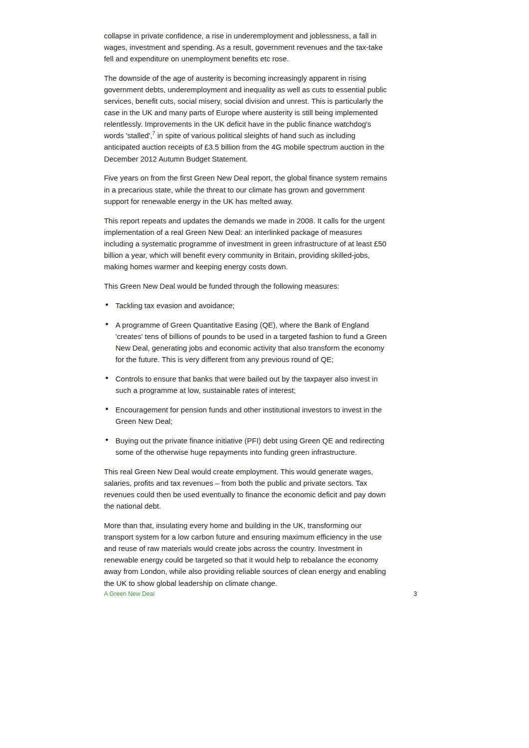collapse in private confidence, a rise in underemployment and joblessness, a fall in wages, investment and spending. As a result, government revenues and the tax-take fell and expenditure on unemployment benefits etc rose.
The downside of the age of austerity is becoming increasingly apparent in rising government debts, underemployment and inequality as well as cuts to essential public services, benefit cuts, social misery, social division and unrest. This is particularly the case in the UK and many parts of Europe where austerity is still being implemented relentlessly. Improvements in the UK deficit have in the public finance watchdog's words 'stalled',7 in spite of various political sleights of hand such as including anticipated auction receipts of £3.5 billion from the 4G mobile spectrum auction in the December 2012 Autumn Budget Statement.
Five years on from the first Green New Deal report, the global finance system remains in a precarious state, while the threat to our climate has grown and government support for renewable energy in the UK has melted away.
This report repeats and updates the demands we made in 2008. It calls for the urgent implementation of a real Green New Deal: an interlinked package of measures including a systematic programme of investment in green infrastructure of at least £50 billion a year, which will benefit every community in Britain, providing skilled-jobs, making homes warmer and keeping energy costs down.
This Green New Deal would be funded through the following measures:
Tackling tax evasion and avoidance;
A programme of Green Quantitative Easing (QE), where the Bank of England 'creates' tens of billions of pounds to be used in a targeted fashion to fund a Green New Deal, generating jobs and economic activity that also transform the economy for the future. This is very different from any previous round of QE;
Controls to ensure that banks that were bailed out by the taxpayer also invest in such a programme at low, sustainable rates of interest;
Encouragement for pension funds and other institutional investors to invest in the Green New Deal;
Buying out the private finance initiative (PFI) debt using Green QE and redirecting some of the otherwise huge repayments into funding green infrastructure.
This real Green New Deal would create employment. This would generate wages, salaries, profits and tax revenues – from both the public and private sectors. Tax revenues could then be used eventually to finance the economic deficit and pay down the national debt.
More than that, insulating every home and building in the UK, transforming our transport system for a low carbon future and ensuring maximum efficiency in the use and reuse of raw materials would create jobs across the country. Investment in renewable energy could be targeted so that it would help to rebalance the economy away from London, while also providing reliable sources of clean energy and enabling the UK to show global leadership on climate change.
A Green New Deal 3